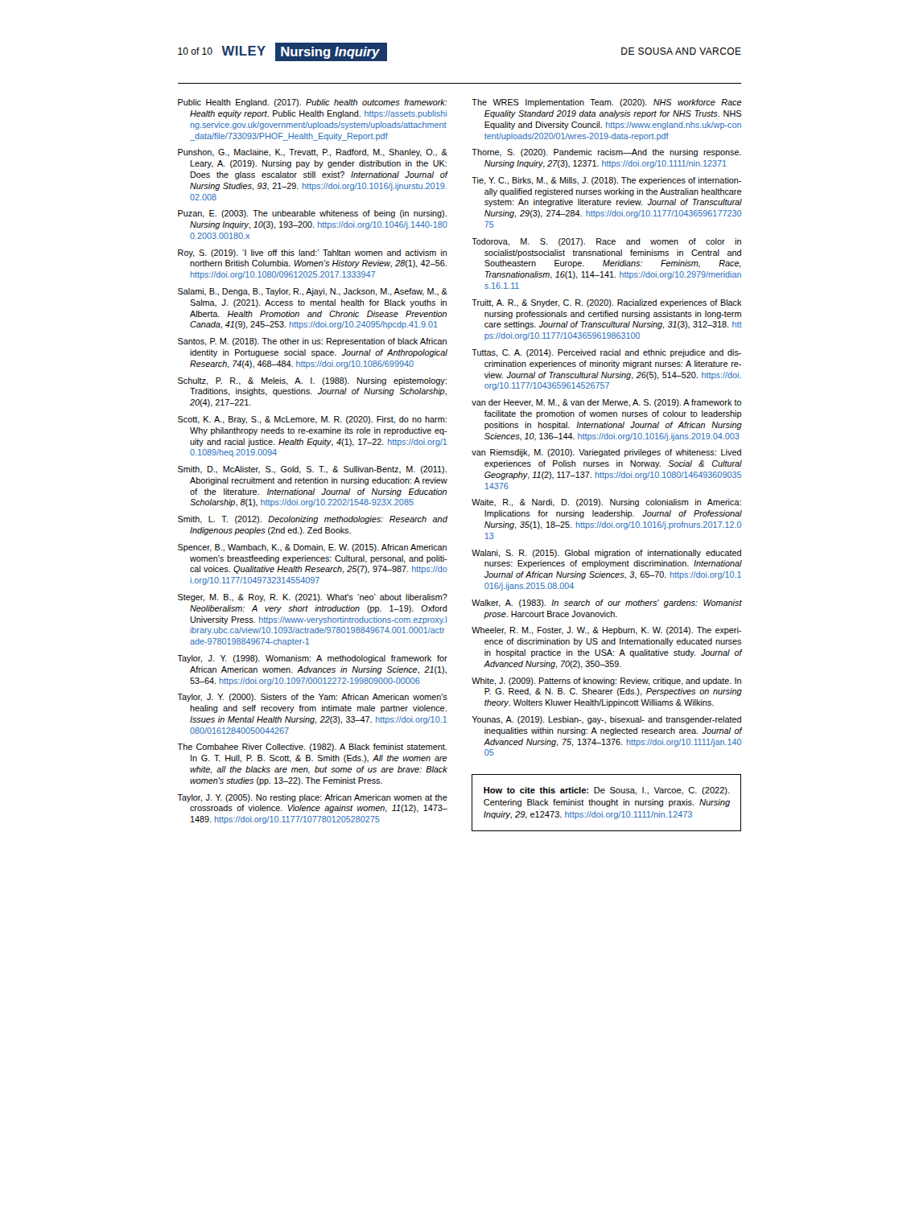10 of 10 WILEY Nursing Inquiry De Sousa and Varcoe
Public Health England. (2017). Public health outcomes framework: Health equity report. Public Health England. https://assets.publishing.service.gov.uk/government/uploads/system/uploads/attachment_data/file/733093/PHOF_Health_Equity_Report.pdf
Punshon, G., Maclaine, K., Trevatt, P., Radford, M., Shanley, O., & Leary, A. (2019). Nursing pay by gender distribution in the UK: Does the glass escalator still exist? International Journal of Nursing Studies, 93, 21–29. https://doi.org/10.1016/j.ijnurstu.2019.02.008
Puzan, E. (2003). The unbearable whiteness of being (in nursing). Nursing Inquiry, 10(3), 193–200. https://doi.org/10.1046/j.1440-1800.2003.00180.x
Roy, S. (2019). ‘I live off this land:’ Tahltan women and activism in northern British Columbia. Women's History Review, 28(1), 42–56. https://doi.org/10.1080/09612025.2017.1333947
Salami, B., Denga, B., Taylor, R., Ajayi, N., Jackson, M., Asefaw, M., & Salma, J. (2021). Access to mental health for Black youths in Alberta. Health Promotion and Chronic Disease Prevention Canada, 41(9), 245–253. https://doi.org/10.24095/hpcdp.41.9.01
Santos, P. M. (2018). The other in us: Representation of black African identity in Portuguese social space. Journal of Anthropological Research, 74(4), 468–484. https://doi.org/10.1086/699940
Schultz, P. R., & Meleis, A. I. (1988). Nursing epistemology: Traditions, insights, questions. Journal of Nursing Scholarship, 20(4), 217–221.
Scott, K. A., Bray, S., & McLemore, M. R. (2020). First, do no harm: Why philanthropy needs to re-examine its role in reproductive equity and racial justice. Health Equity, 4(1), 17–22. https://doi.org/10.1089/heq.2019.0094
Smith, D., McAlister, S., Gold, S. T., & Sullivan-Bentz, M. (2011). Aboriginal recruitment and retention in nursing education: A review of the literature. International Journal of Nursing Education Scholarship, 8(1), https://doi.org/10.2202/1548-923X.2085
Smith, L. T. (2012). Decolonizing methodologies: Research and Indigenous peoples (2nd ed.). Zed Books.
Spencer, B., Wambach, K., & Domain, E. W. (2015). African American women's breastfeeding experiences: Cultural, personal, and political voices. Qualitative Health Research, 25(7), 974–987. https://doi.org/10.1177/1049732314554097
Steger, M. B., & Roy, R. K. (2021). What's ‘neo’ about liberalism? Neoliberalism: A very short introduction (pp. 1–19). Oxford University Press. https://www-veryshortintroductions-com.ezproxy.library.ubc.ca/view/10.1093/actrade/9780198849674.001.0001/actrade-9780198849674-chapter-1
Taylor, J. Y. (1998). Womanism: A methodological framework for African American women. Advances in Nursing Science, 21(1), 53–64. https://doi.org/10.1097/00012272-199809000-00006
Taylor, J. Y. (2000). Sisters of the Yam: African American women's healing and self recovery from intimate male partner violence. Issues in Mental Health Nursing, 22(3), 33–47. https://doi.org/10.1080/01612840050044267
The Combahee River Collective. (1982). A Black feminist statement. In G. T. Hull, P. B. Scott, & B. Smith (Eds.), All the women are white, all the blacks are men, but some of us are brave: Black women's studies (pp. 13–22). The Feminist Press.
Taylor, J. Y. (2005). No resting place: African American women at the crossroads of violence. Violence against women, 11(12), 1473–1489. https://doi.org/10.1177/1077801205280275
The WRES Implementation Team. (2020). NHS workforce Race Equality Standard 2019 data analysis report for NHS Trusts. NHS Equality and Diversity Council. https://www.england.nhs.uk/wp-content/uploads/2020/01/wres-2019-data-report.pdf
Thorne, S. (2020). Pandemic racism—And the nursing response. Nursing Inquiry, 27(3), 12371. https://doi.org/10.1111/nin.12371
Tie, Y. C., Birks, M., & Mills, J. (2018). The experiences of internationally qualified registered nurses working in the Australian healthcare system: An integrative literature review. Journal of Transcultural Nursing, 29(3), 274–284. https://doi.org/10.1177/1043659617723075
Todorova, M. S. (2017). Race and women of color in socialist/postsocialist transnational feminisms in Central and Southeastern Europe. Meridians: Feminism, Race, Transnationalism, 16(1), 114–141. https://doi.org/10.2979/meridians.16.1.11
Truitt, A. R., & Snyder, C. R. (2020). Racialized experiences of Black nursing professionals and certified nursing assistants in long-term care settings. Journal of Transcultural Nursing, 31(3), 312–318. https://doi.org/10.1177/1043659619863100
Tuttas, C. A. (2014). Perceived racial and ethnic prejudice and discrimination experiences of minority migrant nurses: A literature review. Journal of Transcultural Nursing, 26(5), 514–520. https://doi.org/10.1177/1043659614526757
van der Heever, M. M., & van der Merwe, A. S. (2019). A framework to facilitate the promotion of women nurses of colour to leadership positions in hospital. International Journal of African Nursing Sciences, 10, 136–144. https://doi.org/10.1016/j.ijans.2019.04.003
van Riemsdijk, M. (2010). Variegated privileges of whiteness: Lived experiences of Polish nurses in Norway. Social & Cultural Geography, 11(2), 117–137. https://doi.org/10.1080/14649360903514376
Waite, R., & Nardi, D. (2019). Nursing colonialism in America: Implications for nursing leadership. Journal of Professional Nursing, 35(1), 18–25. https://doi.org/10.1016/j.profnurs.2017.12.013
Walani, S. R. (2015). Global migration of internationally educated nurses: Experiences of employment discrimination. International Journal of African Nursing Sciences, 3, 65–70. https://doi.org/10.1016/j.ijans.2015.08.004
Walker, A. (1983). In search of our mothers' gardens: Womanist prose. Harcourt Brace Jovanovich.
Wheeler, R. M., Foster, J. W., & Hepburn, K. W. (2014). The experience of discrimination by US and Internationally educated nurses in hospital practice in the USA: A qualitative study. Journal of Advanced Nursing, 70(2), 350–359.
White, J. (2009). Patterns of knowing: Review, critique, and update. In P. G. Reed, & N. B. C. Shearer (Eds.), Perspectives on nursing theory. Wolters Kluwer Health/Lippincott Williams & Wilkins.
Younas, A. (2019). Lesbian-, gay-, bisexual- and transgender-related inequalities within nursing: A neglected research area. Journal of Advanced Nursing, 75, 1374–1376. https://doi.org/10.1111/jan.14005
How to cite this article: De Sousa, I., Varcoe, C. (2022). Centering Black feminist thought in nursing praxis. Nursing Inquiry, 29, e12473. https://doi.org/10.1111/nin.12473